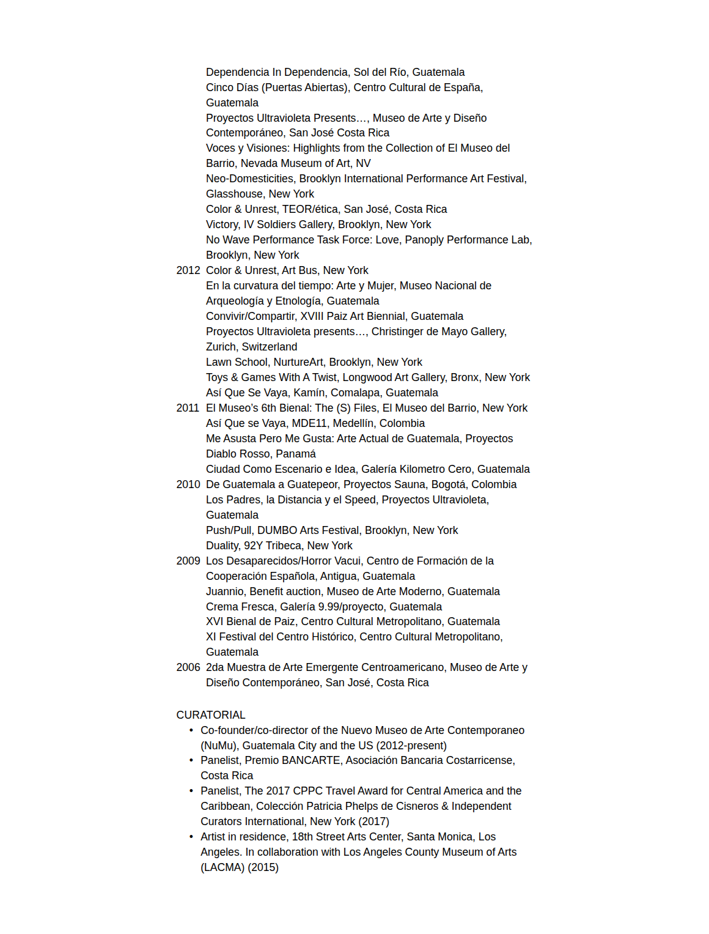Dependencia In Dependencia, Sol del Río, Guatemala
Cinco Días (Puertas Abiertas), Centro Cultural de España, Guatemala
Proyectos Ultravioleta Presents…, Museo de Arte y Diseño Contemporáneo, San José Costa Rica
Voces y Visiones: Highlights from the Collection of El Museo del Barrio, Nevada Museum of Art, NV
Neo-Domesticities, Brooklyn International Performance Art Festival, Glasshouse, New York
Color & Unrest, TEOR/ética, San José, Costa Rica
Victory, IV Soldiers Gallery, Brooklyn, New York
No Wave Performance Task Force: Love, Panoply Performance Lab, Brooklyn, New York
2012
Color & Unrest, Art Bus, New York
En la curvatura del tiempo: Arte y Mujer, Museo Nacional de Arqueología y Etnología, Guatemala
Convivir/Compartir, XVIII Paiz Art Biennial, Guatemala
Proyectos Ultravioleta presents…, Christinger de Mayo Gallery, Zurich, Switzerland
Lawn School, NurtureArt, Brooklyn, New York
Toys & Games With A Twist, Longwood Art Gallery, Bronx, New York
Así Que Se Vaya, Kamín, Comalapa, Guatemala
2011
El Museo’s 6th Bienal: The (S) Files, El Museo del Barrio, New York
Así Que se Vaya, MDE11, Medellín, Colombia
Me Asusta Pero Me Gusta: Arte Actual de Guatemala, Proyectos Diablo Rosso, Panamá
Ciudad Como Escenario e Idea, Galería Kilometro Cero, Guatemala
2010
De Guatemala a Guatepeor, Proyectos Sauna, Bogotá, Colombia
Los Padres, la Distancia y el Speed, Proyectos Ultravioleta, Guatemala
Push/Pull, DUMBO Arts Festival, Brooklyn, New York
Duality, 92Y Tribeca, New York
2009
Los Desaparecidos/Horror Vacui, Centro de Formación de la Cooperación Española, Antigua, Guatemala
Juannio, Benefit auction, Museo de Arte Moderno, Guatemala
Crema Fresca, Galería 9.99/proyecto, Guatemala
XVI Bienal de Paiz, Centro Cultural Metropolitano, Guatemala
XI Festival del Centro Histórico, Centro Cultural Metropolitano, Guatemala
2006
2da Muestra de Arte Emergente Centroamericano, Museo de Arte y Diseño Contemporáneo, San José, Costa Rica
CURATORIAL
Co-founder/co-director of the Nuevo Museo de Arte Contemporaneo (NuMu), Guatemala City and the US (2012-present)
Panelist, Premio BANCARTE, Asociación Bancaria Costarricense, Costa Rica
Panelist, The 2017 CPPC Travel Award for Central America and the Caribbean, Colección Patricia Phelps de Cisneros & Independent Curators International, New York (2017)
Artist in residence, 18th Street Arts Center, Santa Monica, Los Angeles. In collaboration with Los Angeles County Museum of Arts (LACMA) (2015)